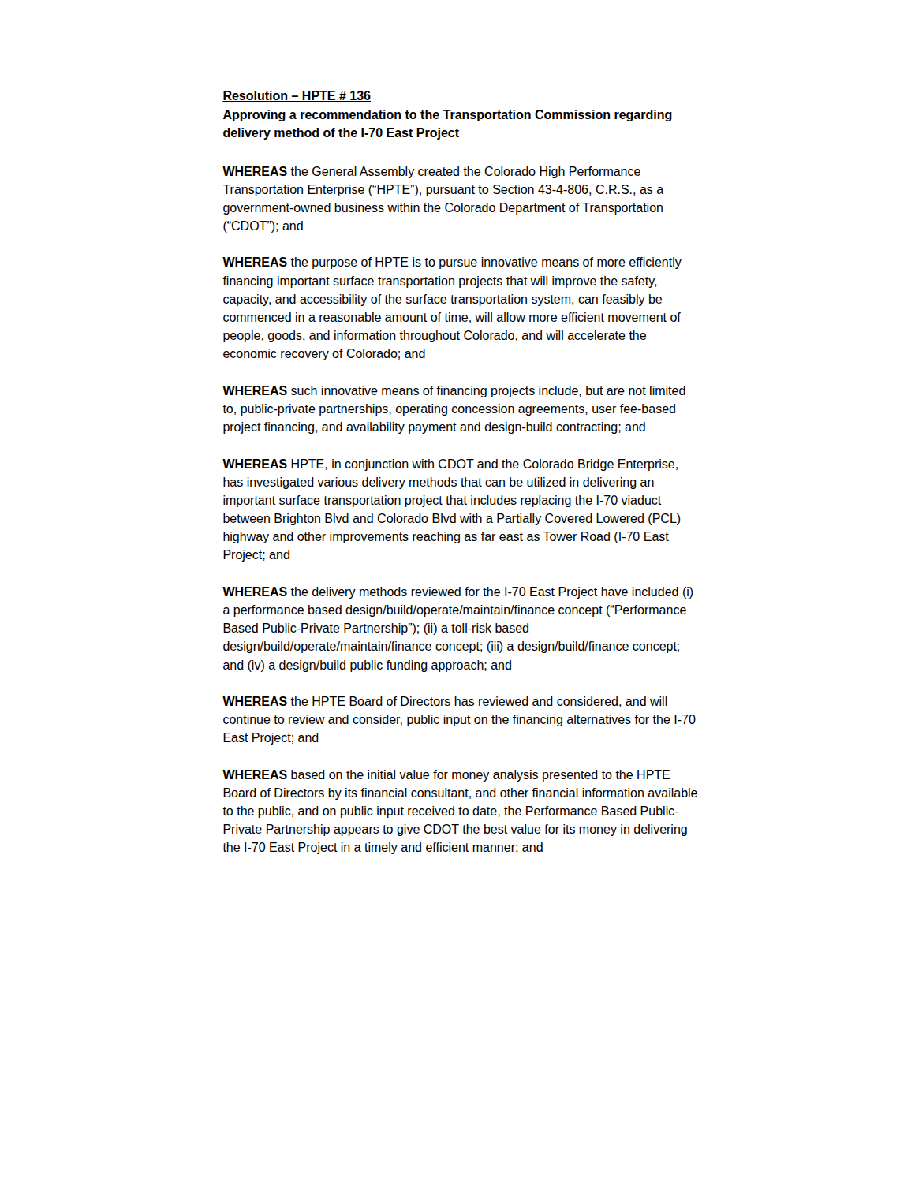Resolution – HPTE # 136 Approving a recommendation to the Transportation Commission regarding delivery method of the I-70 East Project
WHEREAS the General Assembly created the Colorado High Performance Transportation Enterprise (“HPTE”), pursuant to Section 43-4-806, C.R.S., as a government-owned business within the Colorado Department of Transportation (“CDOT”); and
WHEREAS the purpose of HPTE is to pursue innovative means of more efficiently financing important surface transportation projects that will improve the safety, capacity, and accessibility of the surface transportation system, can feasibly be commenced in a reasonable amount of time, will allow more efficient movement of people, goods, and information throughout Colorado, and will accelerate the economic recovery of Colorado; and
WHEREAS such innovative means of financing projects include, but are not limited to, public-private partnerships, operating concession agreements, user fee-based project financing, and availability payment and design-build contracting; and
WHEREAS HPTE, in conjunction with CDOT and the Colorado Bridge Enterprise, has investigated various delivery methods that can be utilized in delivering an important surface transportation project that includes replacing the I-70 viaduct between Brighton Blvd and Colorado Blvd with a Partially Covered Lowered (PCL) highway and other improvements reaching as far east as Tower Road (I-70 East Project; and
WHEREAS the delivery methods reviewed for the I-70 East Project have included (i) a performance based design/build/operate/maintain/finance concept (“Performance Based Public-Private Partnership”); (ii) a toll-risk based design/build/operate/maintain/finance concept; (iii) a design/build/finance concept; and (iv) a design/build public funding approach; and
WHEREAS the HPTE Board of Directors has reviewed and considered, and will continue to review and consider, public input on the financing alternatives for the I-70 East Project; and
WHEREAS based on the initial value for money analysis presented to the HPTE Board of Directors by its financial consultant, and other financial information available to the public, and on public input received to date, the Performance Based Public-Private Partnership appears to give CDOT the best value for its money in delivering the I-70 East Project in a timely and efficient manner; and